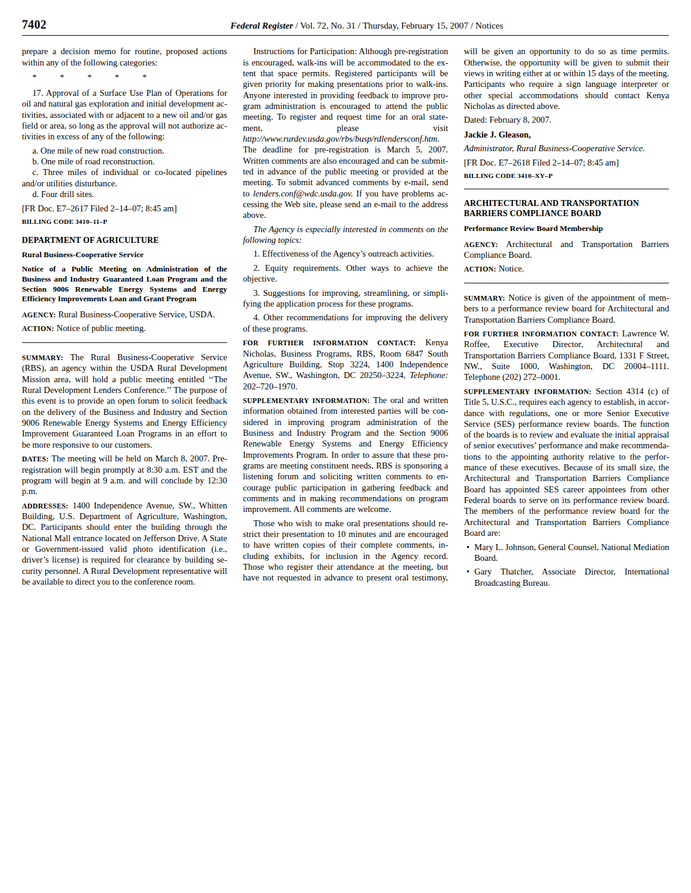7402
Federal Register / Vol. 72, No. 31 / Thursday, February 15, 2007 / Notices
prepare a decision memo for routine, proposed actions within any of the following categories:
* * * * *
17. Approval of a Surface Use Plan of Operations for oil and natural gas exploration and initial development activities, associated with or adjacent to a new oil and/or gas field or area, so long as the approval will not authorize activities in excess of any of the following:
a. One mile of new road construction.
b. One mile of road reconstruction.
c. Three miles of individual or co-located pipelines and/or utilities disturbance.
d. Four drill sites.
[FR Doc. E7–2617 Filed 2–14–07; 8:45 am]
BILLING CODE 3410–11–P
DEPARTMENT OF AGRICULTURE
Rural Business-Cooperative Service
Notice of a Public Meeting on Administration of the Business and Industry Guaranteed Loan Program and the Section 9006 Renewable Energy Systems and Energy Efficiency Improvements Loan and Grant Program
AGENCY: Rural Business-Cooperative Service, USDA.
ACTION: Notice of public meeting.
SUMMARY: The Rural Business-Cooperative Service (RBS), an agency within the USDA Rural Development Mission area, will hold a public meeting entitled ‘‘The Rural Development Lenders Conference.’’ The purpose of this event is to provide an open forum to solicit feedback on the delivery of the Business and Industry and Section 9006 Renewable Energy Systems and Energy Efficiency Improvement Guaranteed Loan Programs in an effort to be more responsive to our customers.
DATES: The meeting will be held on March 8, 2007. Pre-registration will begin promptly at 8:30 a.m. EST and the program will begin at 9 a.m. and will conclude by 12:30 p.m.
ADDRESSES: 1400 Independence Avenue, SW., Whitten Building, U.S. Department of Agriculture, Washington, DC. Participants should enter the building through the National Mall entrance located on Jefferson Drive. A State or Government-issued valid photo identification (i.e., driver’s license) is required for clearance by building security personnel. A Rural Development representative will be available to direct you to the conference room.
Instructions for Participation: Although pre-registration is encouraged, walk-ins will be accommodated to the extent that space permits. Registered participants will be given priority for making presentations prior to walk-ins. Anyone interested in providing feedback to improve program administration is encouraged to attend the public meeting. To register and request time for an oral statement, please visit http://www.rurdev.usda.gov/rbs/busp/rdlendersconf.htm. The deadline for pre-registration is March 5, 2007. Written comments are also encouraged and can be submitted in advance of the public meeting or provided at the meeting. To submit advanced comments by e-mail, send to lenders.conf@wdc.usda.gov. If you have problems accessing the Web site, please send an e-mail to the address above.
The Agency is especially interested in comments on the following topics:
1. Effectiveness of the Agency’s outreach activities.
2. Equity requirements. Other ways to achieve the objective.
3. Suggestions for improving, streamlining, or simplifying the application process for these programs.
4. Other recommendations for improving the delivery of these programs.
FOR FURTHER INFORMATION CONTACT: Kenya Nicholas, Business Programs, RBS, Room 6847 South Agriculture Building, Stop 3224, 1400 Independence Avenue, SW., Washington, DC 20250–3224, Telephone: 202–720–1970.
SUPPLEMENTARY INFORMATION: The oral and written information obtained from interested parties will be considered in improving program administration of the Business and Industry Program and the Section 9006 Renewable Energy Systems and Energy Efficiency Improvements Program. In order to assure that these programs are meeting constituent needs, RBS is sponsoring a listening forum and soliciting written comments to encourage public participation in gathering feedback and comments and in making recommendations on program improvement. All comments are welcome.
Those who wish to make oral presentations should restrict their presentation to 10 minutes and are encouraged to have written copies of their complete comments, including exhibits, for inclusion in the Agency record. Those who register their attendance at the meeting, but have not requested in advance to present oral testimony, will be given an opportunity to do so as time permits. Otherwise, the opportunity will be given to submit their views in writing either at or within 15 days of the meeting. Participants who require a sign language interpreter or other special accommodations should contact Kenya Nicholas as directed above.
Dated: February 8, 2007.
Jackie J. Gleason,
Administrator, Rural Business-Cooperative Service.
[FR Doc. E7–2618 Filed 2–14–07; 8:45 am]
BILLING CODE 3410–XY–P
ARCHITECTURAL AND TRANSPORTATION BARRIERS COMPLIANCE BOARD
Performance Review Board Membership
AGENCY: Architectural and Transportation Barriers Compliance Board.
ACTION: Notice.
SUMMARY: Notice is given of the appointment of members to a performance review board for Architectural and Transportation Barriers Compliance Board.
FOR FURTHER INFORMATION CONTACT: Lawrence W. Roffee, Executive Director, Architectural and Transportation Barriers Compliance Board, 1331 F Street, NW., Suite 1000, Washington, DC 20004–1111. Telephone (202) 272–0001.
SUPPLEMENTARY INFORMATION: Section 4314 (c) of Title 5, U.S.C., requires each agency to establish, in accordance with regulations, one or more Senior Executive Service (SES) performance review boards. The function of the boards is to review and evaluate the initial appraisal of senior executives’ performance and make recommendations to the appointing authority relative to the performance of these executives. Because of its small size, the Architectural and Transportation Barriers Compliance Board has appointed SES career appointees from other Federal boards to serve on its performance review board. The members of the performance review board for the Architectural and Transportation Barriers Compliance Board are:
Mary L. Johnson, General Counsel, National Mediation Board.
Gary Thatcher, Associate Director, International Broadcasting Bureau.